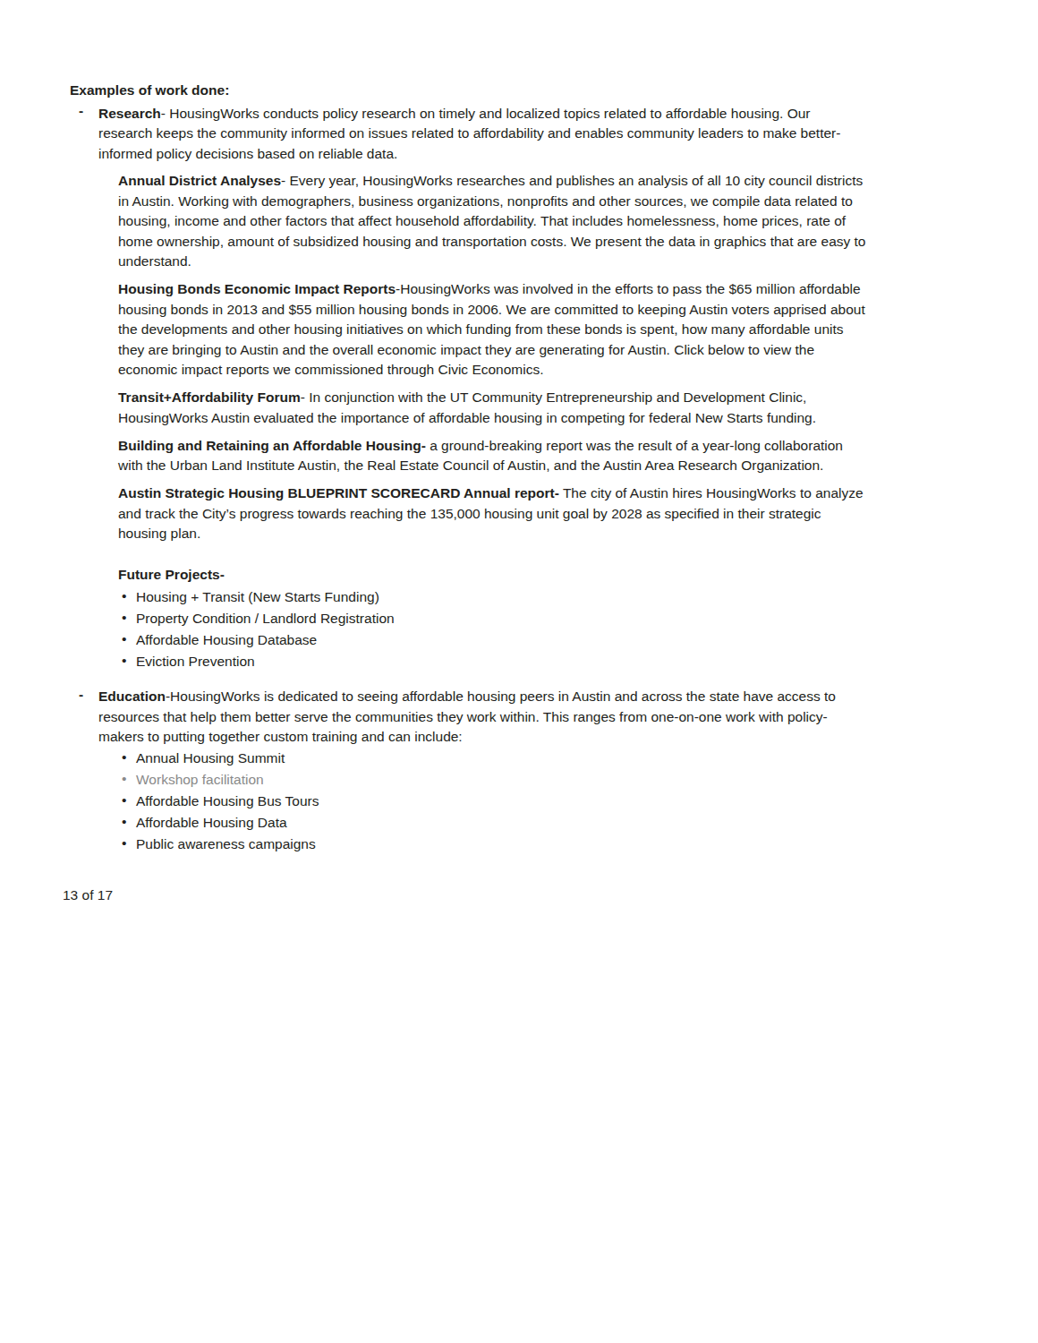Examples of work done:
Research- HousingWorks conducts policy research on timely and localized topics related to affordable housing. Our research keeps the community informed on issues related to affordability and enables community leaders to make better-informed policy decisions based on reliable data.
Annual District Analyses- Every year, HousingWorks researches and publishes an analysis of all 10 city council districts in Austin. Working with demographers, business organizations, nonprofits and other sources, we compile data related to housing, income and other factors that affect household affordability. That includes homelessness, home prices, rate of home ownership, amount of subsidized housing and transportation costs. We present the data in graphics that are easy to understand.
Housing Bonds Economic Impact Reports-HousingWorks was involved in the efforts to pass the $65 million affordable housing bonds in 2013 and $55 million housing bonds in 2006. We are committed to keeping Austin voters apprised about the developments and other housing initiatives on which funding from these bonds is spent, how many affordable units they are bringing to Austin and the overall economic impact they are generating for Austin. Click below to view the economic impact reports we commissioned through Civic Economics.
Transit+Affordability Forum- In conjunction with the UT Community Entrepreneurship and Development Clinic, HousingWorks Austin evaluated the importance of affordable housing in competing for federal New Starts funding.
Building and Retaining an Affordable Housing- a ground-breaking report was the result of a year-long collaboration with the Urban Land Institute Austin, the Real Estate Council of Austin, and the Austin Area Research Organization.
Austin Strategic Housing BLUEPRINT SCORECARD Annual report- The city of Austin hires HousingWorks to analyze and track the City’s progress towards reaching the 135,000 housing unit goal by 2028 as specified in their strategic housing plan.
Future Projects-
Housing + Transit (New Starts Funding)
Property Condition / Landlord Registration
Affordable Housing Database
Eviction Prevention
Education-HousingWorks is dedicated to seeing affordable housing peers in Austin and across the state have access to resources that help them better serve the communities they work within. This ranges from one-on-one work with policy-makers to putting together custom training and can include:
Annual Housing Summit
Workshop facilitation
Affordable Housing Bus Tours
Affordable Housing Data
Public awareness campaigns
13 of 17